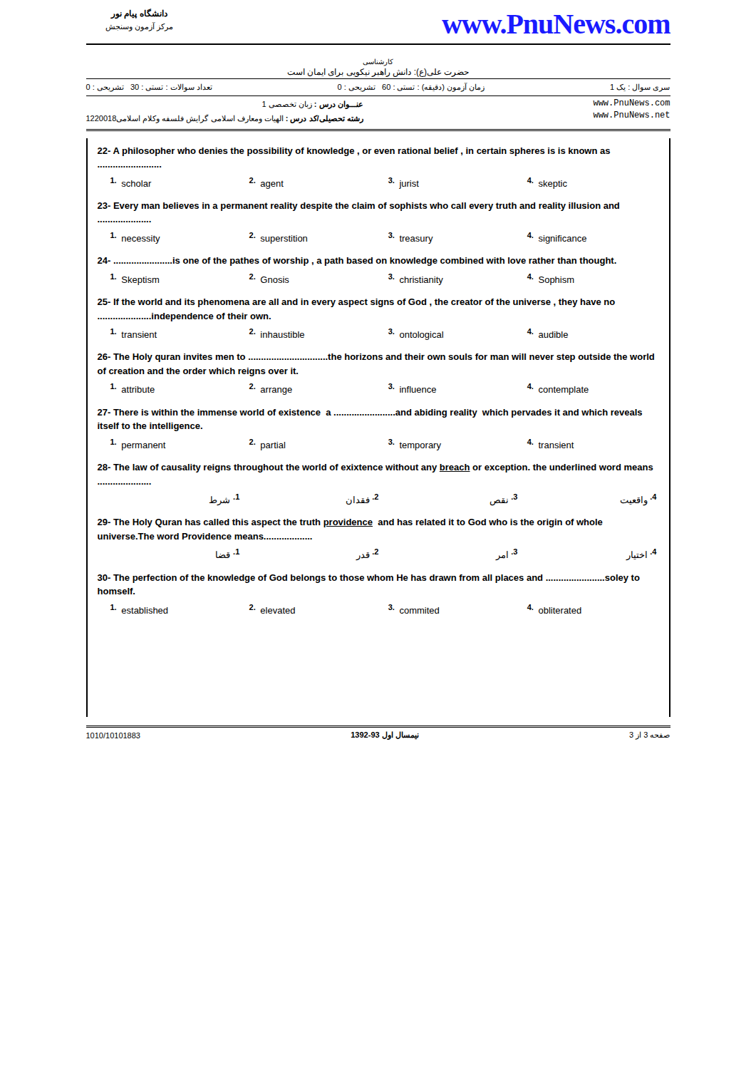www.PnuNews.com
دانشگاه پیام نور
مرکز آزمون وسنجش
کارشناسی حضرت علی(ع): دانش راهبر نیکویی برای ایمان است
سری سوال : یک 1
زمان آزمون (دقیقه) : تستی : 60 تشریحی : 0
تعداد سوالات : تستی : 30 تشریحی : 0
www.PnuNews.com
www.PnuNews.net
عنـــوان درس : زبان تخصصی 1
رشته تحصیلی/کد درس : الهیات ومعارف اسلامی گرایش فلسفه وکلام اسلامی1220018
22- A philosopher who denies the possibility of knowledge , or even rational belief , in certain spheres is is known as .........................
1. scholar
2. agent
3. jurist
4. skeptic
23- Every man believes in a permanent reality despite the claim of sophists who call every truth and reality illusion and .....................
1. necessity
2. superstition
3. treasury
4. significance
24- .......................is one of the pathes of worship , a path based on knowledge combined with love rather than thought.
1. Skeptism
2. Gnosis
3. christianity
4. Sophism
25- If the world and its phenomena are all and in every aspect signs of God , the creator of the universe , they have no .....................independence of their own.
1. transient
2. inhaustible
3. ontological
4. audible
26- The Holy quran invites men to ...............................the horizons and their own souls for man will never step outside the world of creation and the order which reigns over it.
1. attribute
2. arrange
3. influence
4. contemplate
27- There is within the immense world of existence a ........................and abiding reality which pervades it and which reveals itself to the intelligence.
1. permanent
2. partial
3. temporary
4. transient
28- The law of causality reigns throughout the world of exixtence without any breach or exception. the underlined word means .....................
1. شرط
2. فقدان
3. نقص
4. واقعیت
29- The Holy Quran has called this aspect the truth providence and has related it to God who is the origin of whole universe.The word Providence means...................
1. قضا
2. قدر
3. امر
4. اختیار
30- The perfection of the knowledge of God belongs to those whom He has drawn from all places and .......................soley to homself.
1. established
2. elevated
3. commited
4. obliterated
صفحه 3 از 3
نیمسال اول 93-1392
1010/10101883